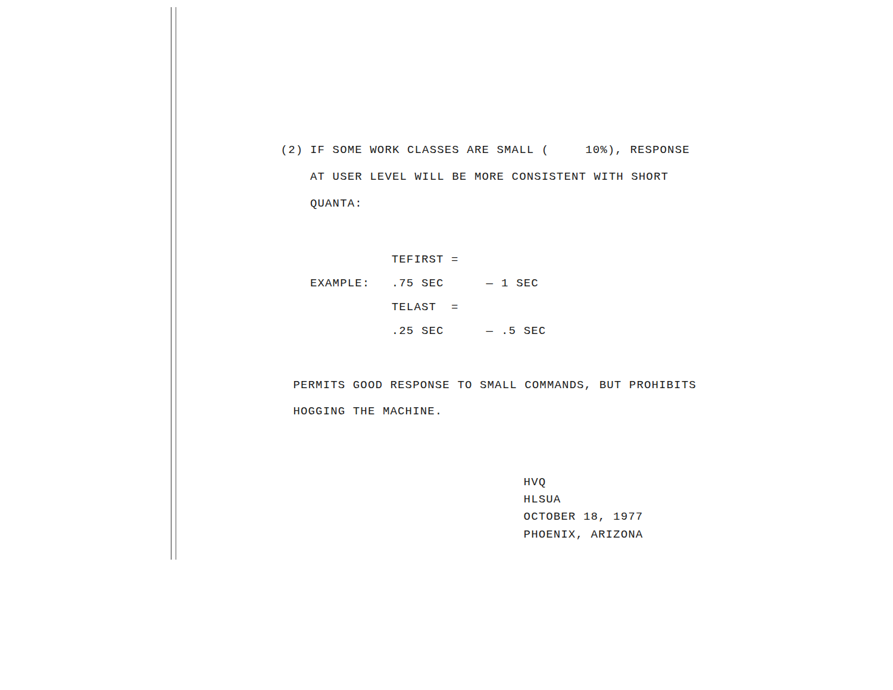(2) IF SOME WORK CLASSES ARE SMALL ( 10%), RESPONSE AT USER LEVEL WILL BE MORE CONSISTENT WITH SHORT QUANTA:
EXAMPLE: TEFIRST = .75 SEC—1 SEC
TELAST = .25 SEC—.5 SEC
PERMITS GOOD RESPONSE TO SMALL COMMANDS, BUT PROHIBITS HOGGING THE MACHINE.
HVQ
HLSUA
OCTOBER 18, 1977
PHOENIX, ARIZONA